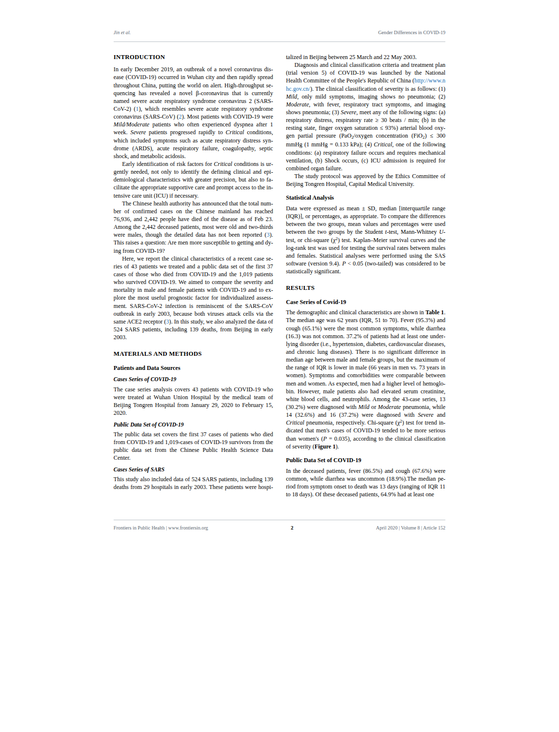Jin et al.
Gender Differences in COVID-19
INTRODUCTION
In early December 2019, an outbreak of a novel coronavirus disease (COVID-19) occurred in Wuhan city and then rapidly spread throughout China, putting the world on alert. High-throughput sequencing has revealed a novel β-coronavirus that is currently named severe acute respiratory syndrome coronavirus 2 (SARS-CoV-2) (1), which resembles severe acute respiratory syndrome coronavirus (SARS-CoV) (2). Most patients with COVID-19 were Mild/Moderate patients who often experienced dyspnea after 1 week. Severe patients progressed rapidly to Critical conditions, which included symptoms such as acute respiratory distress syndrome (ARDS), acute respiratory failure, coagulopathy, septic shock, and metabolic acidosis.
Early identification of risk factors for Critical conditions is urgently needed, not only to identify the defining clinical and epidemiological characteristics with greater precision, but also to facilitate the appropriate supportive care and prompt access to the intensive care unit (ICU) if necessary.
The Chinese health authority has announced that the total number of confirmed cases on the Chinese mainland has reached 76,936, and 2,442 people have died of the disease as of Feb 23. Among the 2,442 deceased patients, most were old and two-thirds were males, though the detailed data has not been reported (3). This raises a question: Are men more susceptible to getting and dying from COVID-19?
Here, we report the clinical characteristics of a recent case series of 43 patients we treated and a public data set of the first 37 cases of those who died from COVID-19 and the 1,019 patients who survived COVID-19. We aimed to compare the severity and mortality in male and female patients with COVID-19 and to explore the most useful prognostic factor for individualized assessment. SARS-CoV-2 infection is reminiscent of the SARS-CoV outbreak in early 2003, because both viruses attack cells via the same ACE2 receptor (3). In this study, we also analyzed the data of 524 SARS patients, including 139 deaths, from Beijing in early 2003.
MATERIALS AND METHODS
Patients and Data Sources
Cases Series of COVID-19
The case series analysis covers 43 patients with COVID-19 who were treated at Wuhan Union Hospital by the medical team of Beijing Tongren Hospital from January 29, 2020 to February 15, 2020.
Public Data Set of COVID-19
The public data set covers the first 37 cases of patients who died from COVID-19 and 1,019-cases of COVID-19 survivors from the public data set from the Chinese Public Health Science Data Center.
Cases Series of SARS
This study also included data of 524 SARS patients, including 139 deaths from 29 hospitals in early 2003. These patients were hospitalized in Beijing between 25 March and 22 May 2003.
Diagnosis and clinical classification criteria and treatment plan (trial version 5) of COVID-19 was launched by the National Health Committee of the People's Republic of China (http://www.nhc.gov.cn/). The clinical classification of severity is as follows: (1) Mild, only mild symptoms, imaging shows no pneumonia; (2) Moderate, with fever, respiratory tract symptoms, and imaging shows pneumonia; (3) Severe, meet any of the following signs: (a) respiratory distress, respiratory rate ≥ 30 beats / min; (b) in the resting state, finger oxygen saturation ≤ 93%) arterial blood oxygen partial pressure (PaO2/oxygen concentration (FiO2) ≤ 300 mmHg (1 mmHg = 0.133 kPa); (4) Critical, one of the following conditions: (a) respiratory failure occurs and requires mechanical ventilation, (b) Shock occurs, (c) ICU admission is required for combined organ failure.
The study protocol was approved by the Ethics Committee of Beijing Tongren Hospital, Capital Medical University.
Statistical Analysis
Data were expressed as mean ± SD, median [interquartile range (IQR)], or percentages, as appropriate. To compare the differences between the two groups, mean values and percentages were used between the two groups by the Student t-test, Mann-Whitney U-test, or chi-square (χ2) test. Kaplan–Meier survival curves and the log-rank test was used for testing the survival rates between males and females. Statistical analyses were performed using the SAS software (version 9.4). P < 0.05 (two-tailed) was considered to be statistically significant.
RESULTS
Case Series of Covid-19
The demographic and clinical characteristics are shown in Table 1. The median age was 62 years (IQR, 51 to 70). Fever (95.3%) and cough (65.1%) were the most common symptoms, while diarrhea (16.3) was not common. 37.2% of patients had at least one underlying disorder (i.e., hypertension, diabetes, cardiovascular diseases, and chronic lung diseases). There is no significant difference in median age between male and female groups, but the maximum of the range of IQR is lower in male (66 years in men vs. 73 years in women). Symptoms and comorbidities were comparable between men and women. As expected, men had a higher level of hemoglobin. However, male patients also had elevated serum creatinine, white blood cells, and neutrophils. Among the 43-case series, 13 (30.2%) were diagnosed with Mild or Moderate pneumonia, while 14 (32.6%) and 16 (37.2%) were diagnosed with Severe and Critical pneumonia, respectively. Chi-square (χ2) test for trend indicated that men's cases of COVID-19 tended to be more serious than women's (P = 0.035), according to the clinical classification of severity (Figure 1).
Public Data Set of COVID-19
In the deceased patients, fever (86.5%) and cough (67.6%) were common, while diarrhea was uncommon (18.9%).The median period from symptom onset to death was 13 days (ranging of IQR 11 to 18 days). Of these deceased patients, 64.9% had at least one
Frontiers in Public Health | www.frontiersin.org
2
April 2020 | Volume 8 | Article 152